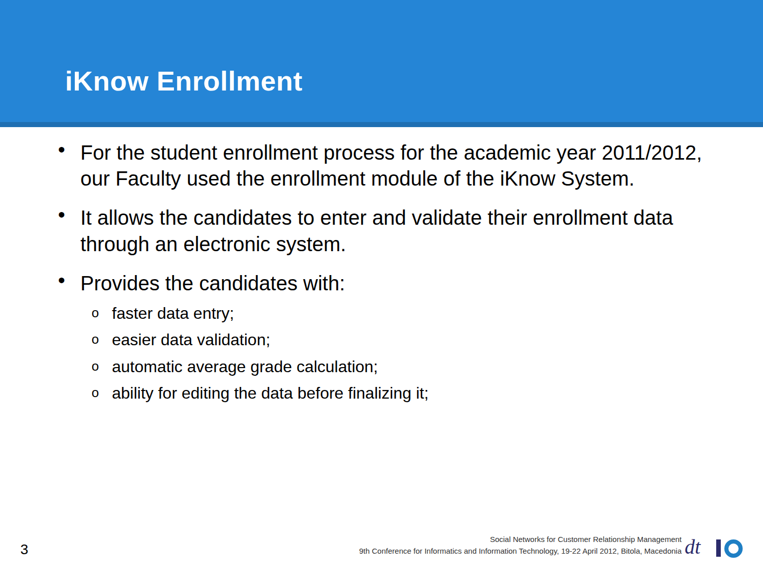iKnow Enrollment
For the student enrollment process for the academic year 2011/2012, our Faculty used the enrollment module of the iKnow System.
It allows the candidates to enter and validate their enrollment data through an electronic system.
Provides the candidates with:
faster data entry;
easier data validation;
automatic average grade calculation;
ability for editing the data before finalizing it;
3
Social Networks for Customer Relationship Management
9th Conference for Informatics and Information Technology, 19-22 April 2012, Bitola, Macedonia
dt